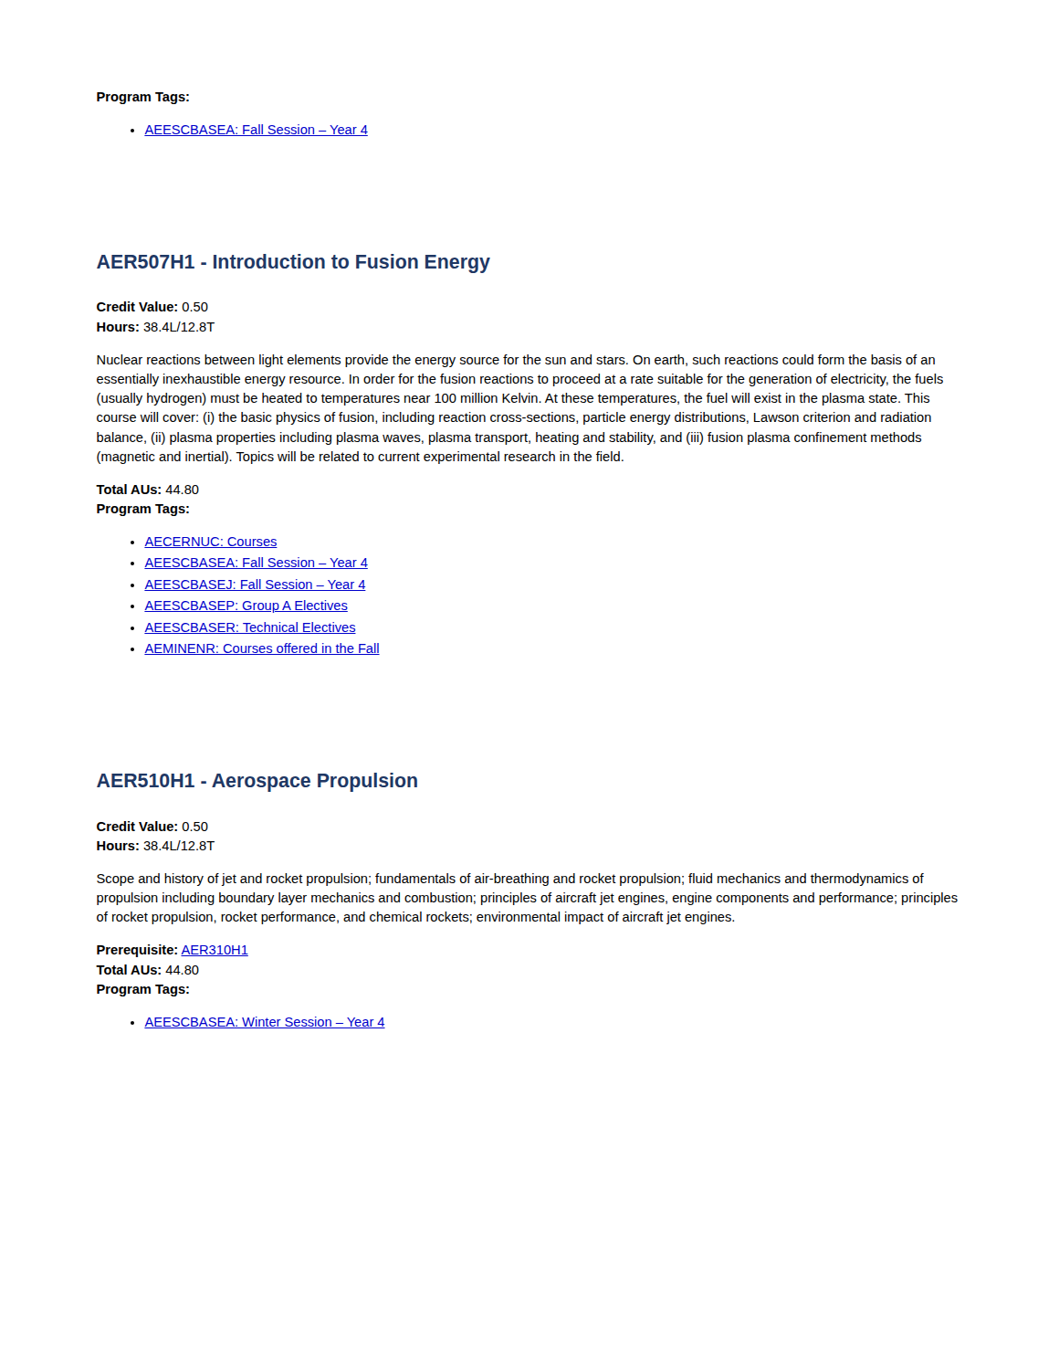Program Tags:
AEESCBASEA: Fall Session – Year 4
AER507H1 - Introduction to Fusion Energy
Credit Value: 0.50
Hours: 38.4L/12.8T
Nuclear reactions between light elements provide the energy source for the sun and stars. On earth, such reactions could form the basis of an essentially inexhaustible energy resource. In order for the fusion reactions to proceed at a rate suitable for the generation of electricity, the fuels (usually hydrogen) must be heated to temperatures near 100 million Kelvin. At these temperatures, the fuel will exist in the plasma state. This course will cover: (i) the basic physics of fusion, including reaction cross-sections, particle energy distributions, Lawson criterion and radiation balance, (ii) plasma properties including plasma waves, plasma transport, heating and stability, and (iii) fusion plasma confinement methods (magnetic and inertial). Topics will be related to current experimental research in the field.
Total AUs: 44.80
Program Tags:
AECERNUC: Courses
AEESCBASEA: Fall Session – Year 4
AEESCBASEJ: Fall Session – Year 4
AEESCBASEP: Group A Electives
AEESCBASER: Technical Electives
AEMINENR: Courses offered in the Fall
AER510H1 - Aerospace Propulsion
Credit Value: 0.50
Hours: 38.4L/12.8T
Scope and history of jet and rocket propulsion; fundamentals of air-breathing and rocket propulsion; fluid mechanics and thermodynamics of propulsion including boundary layer mechanics and combustion; principles of aircraft jet engines, engine components and performance; principles of rocket propulsion, rocket performance, and chemical rockets; environmental impact of aircraft jet engines.
Prerequisite: AER310H1
Total AUs: 44.80
Program Tags:
AEESCBASEA: Winter Session – Year 4